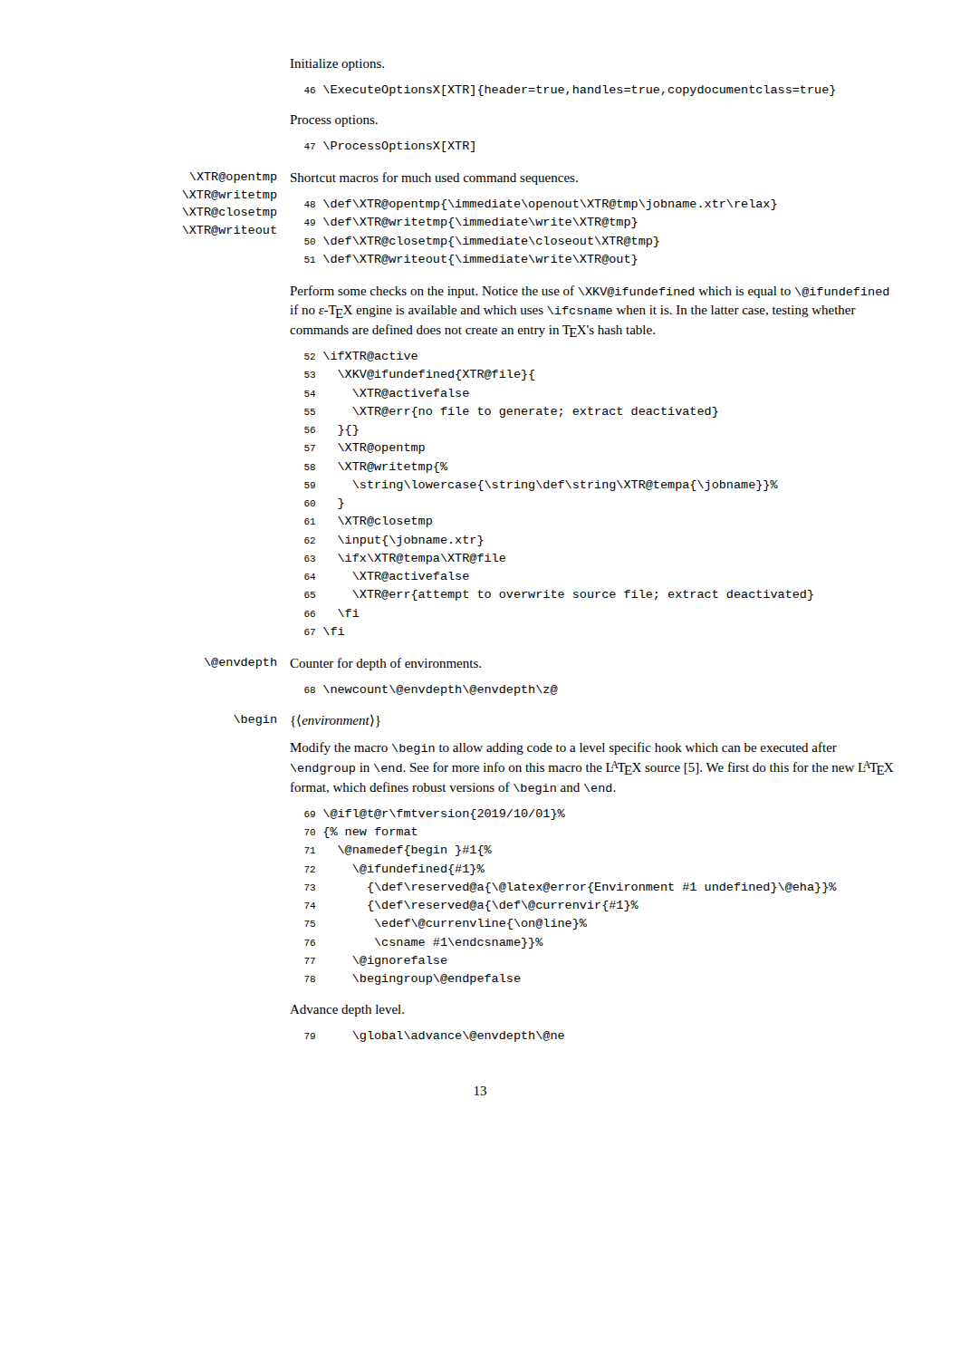Initialize options.
46\ExecuteOptionsX[XTR]{header=true,handles=true,copydocumentclass=true}
Process options.
47\ProcessOptionsX[XTR]
\XTR@opentmp \XTR@writetmp \XTR@closetmp \XTR@writeout
Shortcut macros for much used command sequences.
48\def\XTR@opentmp{\immediate\openout\XTR@tmp\jobname.xtr\relax} 49\def\XTR@writetmp{\immediate\write\XTR@tmp} 50\def\XTR@closetmp{\immediate\closeout\XTR@tmp} 51\def\XTR@writeout{\immediate\write\XTR@out}
Perform some checks on the input. Notice the use of \XKV@ifundefined which is equal to \@ifundefined if no ε-TEX engine is available and which uses \ifcsname when it is. In the latter case, testing whether commands are defined does not create an entry in TEX's hash table.
52\ifXTR@active 53 \XKV@ifundefined{XTR@file}{ 54 \XTR@activefalse 55 \XTR@err{no file to generate; extract deactivated} 56 }{} 57 \XTR@opentmp 58 \XTR@writetmp{% 59 \string\lowercase{\string\def\string\XTR@tempa{\jobname}}% 60 } 61 \XTR@closetmp 62 \input{\jobname.xtr} 63 \ifx\XTR@tempa\XTR@file 64 \XTR@activefalse 65 \XTR@err{attempt to overwrite source file; extract deactivated} 66 \fi 67\fi
\@envdepth
Counter for depth of environments.
68\newcount\@envdepth\@envdepth\z@
\begin
{⟨environment⟩}
Modify the macro \begin to allow adding code to a level specific hook which can be executed after \endgroup in \end. See for more info on this macro the LATEX source [5]. We first do this for the new LATEX format, which defines robust versions of \begin and \end.
69\@ifl@t@r\fmtversion{2019/10/01}% 70{% new format 71 \@namedef{begin }#1{% 72 \@ifundefined{#1}% 73 {\def\reserved@a{\@latex@error{Environment #1 undefined}\@eha}}% 74 {\def\reserved@a{\def\@currenvir{#1}% 75 \edef\@currenvline{\on@line}% 76 \csname #1\endcsname}}% 77 \@ignorefalse 78 \begingroup\@endpefalse
Advance depth level.
79 \global\advance\@envdepth\@ne
13